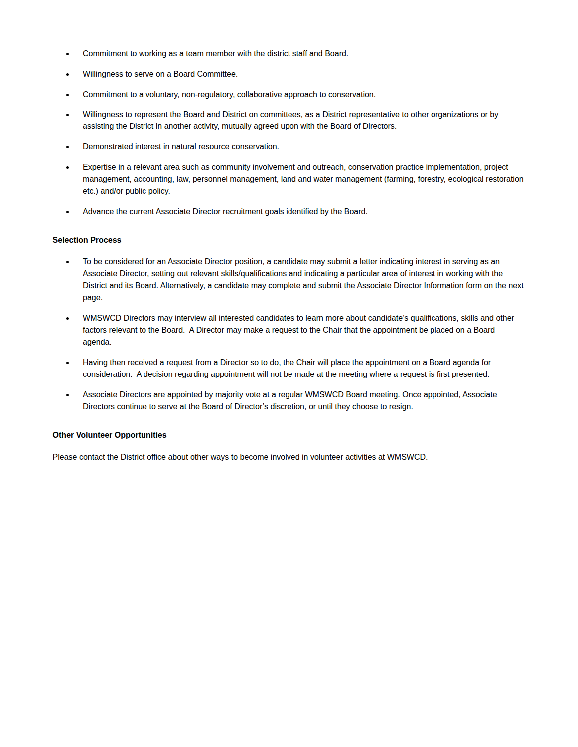Commitment to working as a team member with the district staff and Board.
Willingness to serve on a Board Committee.
Commitment to a voluntary, non-regulatory, collaborative approach to conservation.
Willingness to represent the Board and District on committees, as a District representative to other organizations or by assisting the District in another activity, mutually agreed upon with the Board of Directors.
Demonstrated interest in natural resource conservation.
Expertise in a relevant area such as community involvement and outreach, conservation practice implementation, project management, accounting, law, personnel management, land and water management (farming, forestry, ecological restoration etc.) and/or public policy.
Advance the current Associate Director recruitment goals identified by the Board.
Selection Process
To be considered for an Associate Director position, a candidate may submit a letter indicating interest in serving as an Associate Director, setting out relevant skills/qualifications and indicating a particular area of interest in working with the District and its Board. Alternatively, a candidate may complete and submit the Associate Director Information form on the next page.
WMSWCD Directors may interview all interested candidates to learn more about candidate’s qualifications, skills and other factors relevant to the Board. A Director may make a request to the Chair that the appointment be placed on a Board agenda.
Having then received a request from a Director so to do, the Chair will place the appointment on a Board agenda for consideration. A decision regarding appointment will not be made at the meeting where a request is first presented.
Associate Directors are appointed by majority vote at a regular WMSWCD Board meeting. Once appointed, Associate Directors continue to serve at the Board of Director’s discretion, or until they choose to resign.
Other Volunteer Opportunities
Please contact the District office about other ways to become involved in volunteer activities at WMSWCD.